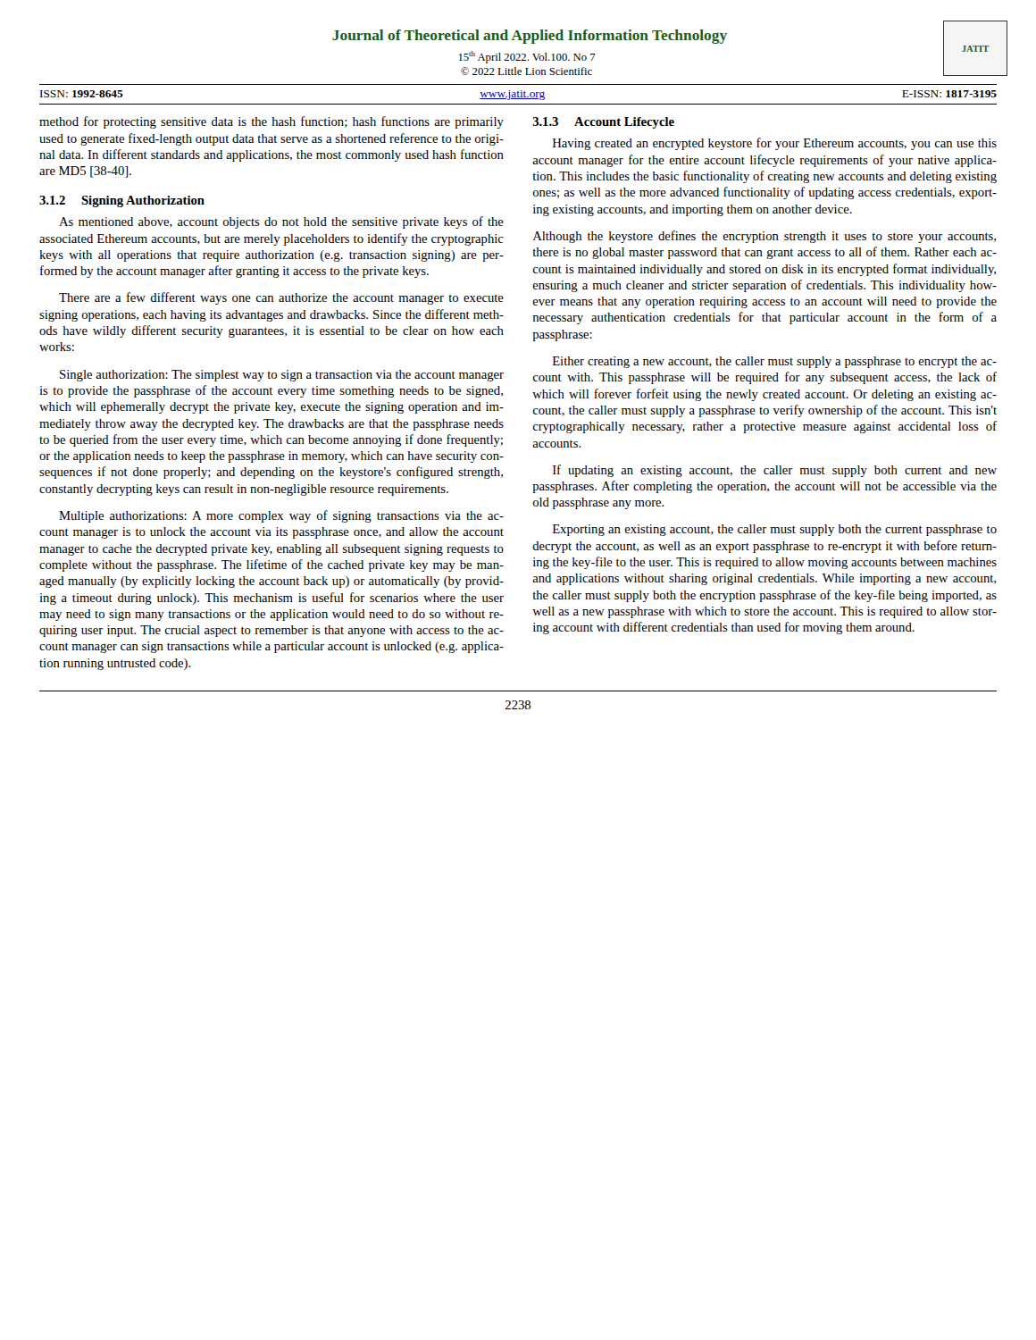JATIT
Journal of Theoretical and Applied Information Technology
15th April 2022. Vol.100. No 7
© 2022 Little Lion Scientific
ISSN: 1992-8645 www.jatit.org E-ISSN: 1817-3195
method for protecting sensitive data is the hash function; hash functions are primarily used to generate fixed-length output data that serve as a shortened reference to the original data. In different standards and applications, the most commonly used hash function are MD5 [38-40].
3.1.2 Signing Authorization
As mentioned above, account objects do not hold the sensitive private keys of the associated Ethereum accounts, but are merely placeholders to identify the cryptographic keys with all operations that require authorization (e.g. transaction signing) are performed by the account manager after granting it access to the private keys.
There are a few different ways one can authorize the account manager to execute signing operations, each having its advantages and drawbacks. Since the different methods have wildly different security guarantees, it is essential to be clear on how each works:
Single authorization: The simplest way to sign a transaction via the account manager is to provide the passphrase of the account every time something needs to be signed, which will ephemerally decrypt the private key, execute the signing operation and immediately throw away the decrypted key. The drawbacks are that the passphrase needs to be queried from the user every time, which can become annoying if done frequently; or the application needs to keep the passphrase in memory, which can have security consequences if not done properly; and depending on the keystore's configured strength, constantly decrypting keys can result in non-negligible resource requirements.
Multiple authorizations: A more complex way of signing transactions via the account manager is to unlock the account via its passphrase once, and allow the account manager to cache the decrypted private key, enabling all subsequent signing requests to complete without the passphrase. The lifetime of the cached private key may be managed manually (by explicitly locking the account back up) or automatically (by providing a timeout during unlock). This mechanism is useful for scenarios where the user may need to sign many transactions or the application would need to do so without requiring user input. The crucial aspect to remember is that anyone with access to the account manager can sign transactions while a particular account is unlocked (e.g. application running untrusted code).
3.1.3 Account Lifecycle
Having created an encrypted keystore for your Ethereum accounts, you can use this account manager for the entire account lifecycle requirements of your native application. This includes the basic functionality of creating new accounts and deleting existing ones; as well as the more advanced functionality of updating access credentials, exporting existing accounts, and importing them on another device.
Although the keystore defines the encryption strength it uses to store your accounts, there is no global master password that can grant access to all of them. Rather each account is maintained individually and stored on disk in its encrypted format individually, ensuring a much cleaner and stricter separation of credentials. This individuality however means that any operation requiring access to an account will need to provide the necessary authentication credentials for that particular account in the form of a passphrase:
Either creating a new account, the caller must supply a passphrase to encrypt the account with. This passphrase will be required for any subsequent access, the lack of which will forever forfeit using the newly created account. Or deleting an existing account, the caller must supply a passphrase to verify ownership of the account. This isn't cryptographically necessary, rather a protective measure against accidental loss of accounts.
If updating an existing account, the caller must supply both current and new passphrases. After completing the operation, the account will not be accessible via the old passphrase any more.
Exporting an existing account, the caller must supply both the current passphrase to decrypt the account, as well as an export passphrase to re-encrypt it with before returning the key-file to the user. This is required to allow moving accounts between machines and applications without sharing original credentials. While importing a new account, the caller must supply both the encryption passphrase of the key-file being imported, as well as a new passphrase with which to store the account. This is required to allow storing account with different credentials than used for moving them around.
2238